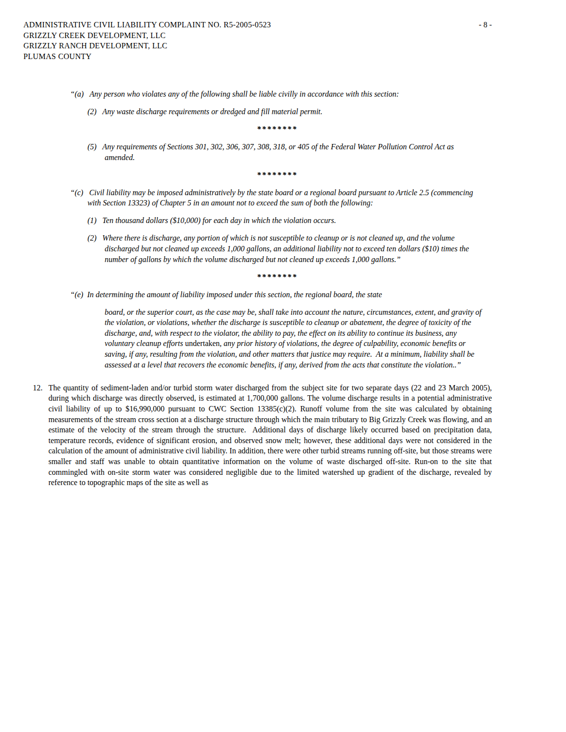ADMINISTRATIVE CIVIL LIABILITY COMPLAINT NO. R5-2005-0523 - 8 -
GRIZZLY CREEK DEVELOPMENT, LLC
GRIZZLY RANCH DEVELOPMENT, LLC
PLUMAS COUNTY
“(a) Any person who violates any of the following shall be liable civilly in accordance with this section:
(2) Any waste discharge requirements or dredged and fill material permit.
********
(5) Any requirements of Sections 301, 302, 306, 307, 308, 318, or 405 of the Federal Water Pollution Control Act as amended.
********
“(c) Civil liability may be imposed administratively by the state board or a regional board pursuant to Article 2.5 (commencing with Section 13323) of Chapter 5 in an amount not to exceed the sum of both the following:
(1) Ten thousand dollars ($10,000) for each day in which the violation occurs.
(2) Where there is discharge, any portion of which is not susceptible to cleanup or is not cleaned up, and the volume discharged but not cleaned up exceeds 1,000 gallons, an additional liability not to exceed ten dollars ($10) times the number of gallons by which the volume discharged but not cleaned up exceeds 1,000 gallons.”
********
“(e) In determining the amount of liability imposed under this section, the regional board, the state
board, or the superior court, as the case may be, shall take into account the nature, circumstances, extent, and gravity of the violation, or violations, whether the discharge is susceptible to cleanup or abatement, the degree of toxicity of the discharge, and, with respect to the violator, the ability to pay, the effect on its ability to continue its business, any voluntary cleanup efforts undertaken, any prior history of violations, the degree of culpability, economic benefits or saving, if any, resulting from the violation, and other matters that justice may require. At a minimum, liability shall be assessed at a level that recovers the economic benefits, if any, derived from the acts that constitute the violation..”
12.
The quantity of sediment-laden and/or turbid storm water discharged from the subject site for two separate days (22 and 23 March 2005), during which discharge was directly observed, is estimated at 1,700,000 gallons. The volume discharge results in a potential administrative civil liability of up to $16,990,000 pursuant to CWC Section 13385(c)(2). Runoff volume from the site was calculated by obtaining measurements of the stream cross section at a discharge structure through which the main tributary to Big Grizzly Creek was flowing, and an estimate of the velocity of the stream through the structure. Additional days of discharge likely occurred based on precipitation data, temperature records, evidence of significant erosion, and observed snow melt; however, these additional days were not considered in the calculation of the amount of administrative civil liability. In addition, there were other turbid streams running off-site, but those streams were smaller and staff was unable to obtain quantitative information on the volume of waste discharged off-site. Run-on to the site that commingled with on-site storm water was considered negligible due to the limited watershed up gradient of the discharge, revealed by reference to topographic maps of the site as well as